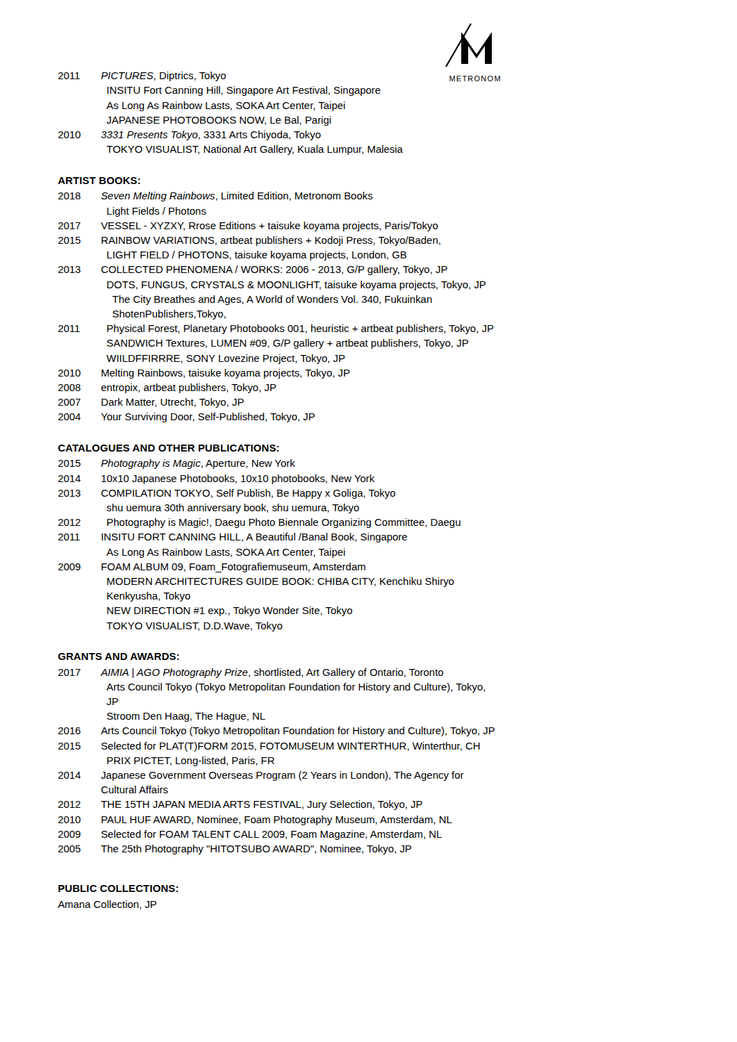METRONOM
| 2011 | PICTURES , Diptrics, Tokyo INSITU Fort Canning Hill, Singapore Art Festival, Singapore As Long As Rainbow Lasts, SOKA Art Center, Taipei JAPANESE PHOTOBOOKS NOW, Le Bal, Parigi |
| 2010 | 3331 Presents Tokyo , 3331 Arts Chiyoda, Tokyo TOKYO VISUALIST, National Art Gallery, Kuala Lumpur, Malesia |
ARTIST BOOKS:
| 2018 | Seven Melting Rainbows , Limited Edition, Metronom Books Light Fields / Photons |
| 2017 | VESSEL - XYZXY, Rrose Editions + taisuke koyama projects, Paris/Tokyo |
| 2015 | RAINBOW VARIATIONS, artbeat publishers + Kodoji Press, Tokyo/Baden, LIGHT FIELD / PHOTONS, taisuke koyama projects, London, GB |
| 2013 | COLLECTED PHENOMENA / WORKS: 2006 - 2013, G/P gallery, Tokyo, JP DOTS, FUNGUS, CRYSTALS & MOONLIGHT, taisuke koyama projects, Tokyo, JP The City Breathes and Ages, A World of Wonders Vol. 340, Fukuinkan ShotenPublishers,Tokyo, |
| 2011 | Physical Forest, Planetary Photobooks 001, heuristic + artbeat publishers, Tokyo, JP SANDWICH Textures, LUMEN #09, G/P gallery + artbeat publishers, Tokyo, JP WIILDFFIRRRE, SONY Lovezine Project, Tokyo, JP |
| 2010 | Melting Rainbows, taisuke koyama projects, Tokyo, JP |
| 2008 | entropix, artbeat publishers, Tokyo, JP |
| 2007 | Dark Matter, Utrecht, Tokyo, JP |
| 2004 | Your Surviving Door, Self-Published, Tokyo, JP |
CATALOGUES AND OTHER PUBLICATIONS:
| 2015 | Photography is Magic , Aperture, New York |
| 2014 | 10x10 Japanese Photobooks, 10x10 photobooks, New York |
| 2013 | COMPILATION TOKYO, Self Publish, Be Happy x Goliga, Tokyo shu uemura 30th anniversary book, shu uemura, Tokyo |
| 2012 | Photography is Magic!, Daegu Photo Biennale Organizing Committee, Daegu |
| 2011 | INSITU FORT CANNING HILL, A Beautiful /Banal Book, Singapore As Long As Rainbow Lasts, SOKA Art Center, Taipei |
| 2009 | FOAM ALBUM 09, Foam_Fotografiemuseum, Amsterdam MODERN ARCHITECTURES GUIDE BOOK: CHIBA CITY, Kenchiku Shiryo Kenkyusha, Tokyo NEW DIRECTION #1 exp., Tokyo Wonder Site, Tokyo TOKYO VISUALIST, D.D.Wave, Tokyo |
GRANTS AND AWARDS:
| 2017 | AIMIA / AGO Photography Prize , shortlisted, Art Gallery of Ontario, Toronto Arts Council Tokyo (Tokyo Metropolitan Foundation for History and Culture), Tokyo, JP Stroom Den Haag, The Hague, NL |
| 2016 | Arts Council Tokyo (Tokyo Metropolitan Foundation for History and Culture), Tokyo, JP |
| 2015 | Selected for PLAT(T)FORM 2015, FOTOMUSEUM WINTERTHUR, Winterthur, CH PRIX PICTET, Long-listed, Paris, FR |
| 2014 | Japanese Government Overseas Program (2 Years in London), The Agency for Cultural Affairs |
| 2012 | THE 15TH JAPAN MEDIA ARTS FESTIVAL, Jury Selection, Tokyo, JP |
| 2010 | PAUL HUF AWARD, Nominee, Foam Photography Museum, Amsterdam, NL |
| 2009 | Selected for FOAM TALENT CALL 2009, Foam Magazine, Amsterdam, NL |
| 2005 | The 25th Photography "HITOTSUBO AWARD", Nominee, Tokyo, JP |
PUBLIC COLLECTIONS:
Amana Collection, JP